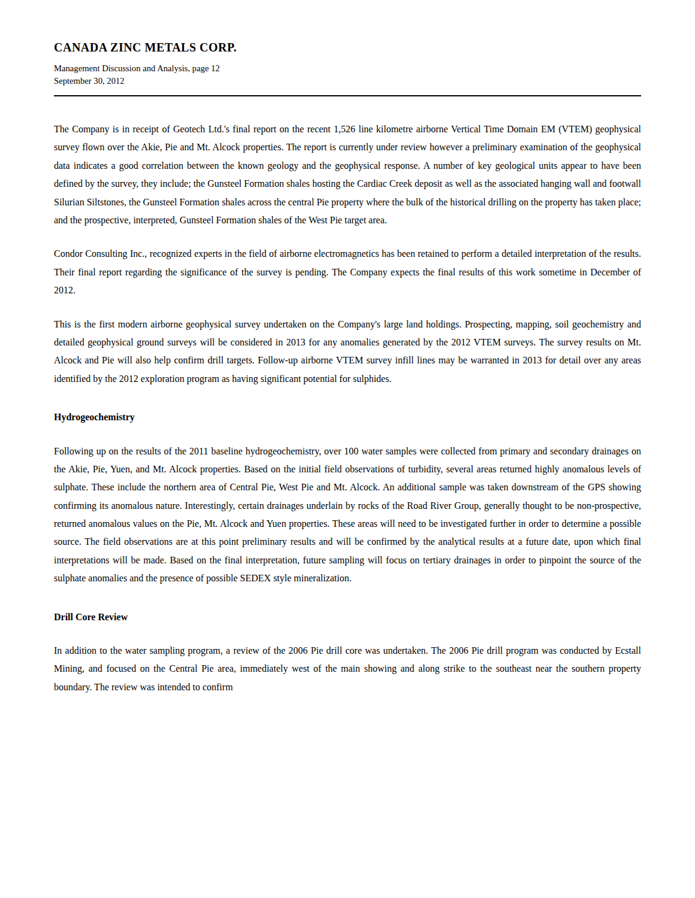CANADA ZINC METALS CORP.
Management Discussion and Analysis, page 12
September 30, 2012
The Company is in receipt of Geotech Ltd.'s final report on the recent 1,526 line kilometre airborne Vertical Time Domain EM (VTEM) geophysical survey flown over the Akie, Pie and Mt. Alcock properties. The report is currently under review however a preliminary examination of the geophysical data indicates a good correlation between the known geology and the geophysical response. A number of key geological units appear to have been defined by the survey, they include; the Gunsteel Formation shales hosting the Cardiac Creek deposit as well as the associated hanging wall and footwall Silurian Siltstones, the Gunsteel Formation shales across the central Pie property where the bulk of the historical drilling on the property has taken place; and the prospective, interpreted, Gunsteel Formation shales of the West Pie target area.
Condor Consulting Inc., recognized experts in the field of airborne electromagnetics has been retained to perform a detailed interpretation of the results. Their final report regarding the significance of the survey is pending. The Company expects the final results of this work sometime in December of 2012.
This is the first modern airborne geophysical survey undertaken on the Company's large land holdings. Prospecting, mapping, soil geochemistry and detailed geophysical ground surveys will be considered in 2013 for any anomalies generated by the 2012 VTEM surveys. The survey results on Mt. Alcock and Pie will also help confirm drill targets. Follow-up airborne VTEM survey infill lines may be warranted in 2013 for detail over any areas identified by the 2012 exploration program as having significant potential for sulphides.
Hydrogeochemistry
Following up on the results of the 2011 baseline hydrogeochemistry, over 100 water samples were collected from primary and secondary drainages on the Akie, Pie, Yuen, and Mt. Alcock properties. Based on the initial field observations of turbidity, several areas returned highly anomalous levels of sulphate. These include the northern area of Central Pie, West Pie and Mt. Alcock. An additional sample was taken downstream of the GPS showing confirming its anomalous nature. Interestingly, certain drainages underlain by rocks of the Road River Group, generally thought to be non-prospective, returned anomalous values on the Pie, Mt. Alcock and Yuen properties. These areas will need to be investigated further in order to determine a possible source. The field observations are at this point preliminary results and will be confirmed by the analytical results at a future date, upon which final interpretations will be made. Based on the final interpretation, future sampling will focus on tertiary drainages in order to pinpoint the source of the sulphate anomalies and the presence of possible SEDEX style mineralization.
Drill Core Review
In addition to the water sampling program, a review of the 2006 Pie drill core was undertaken. The 2006 Pie drill program was conducted by Ecstall Mining, and focused on the Central Pie area, immediately west of the main showing and along strike to the southeast near the southern property boundary. The review was intended to confirm